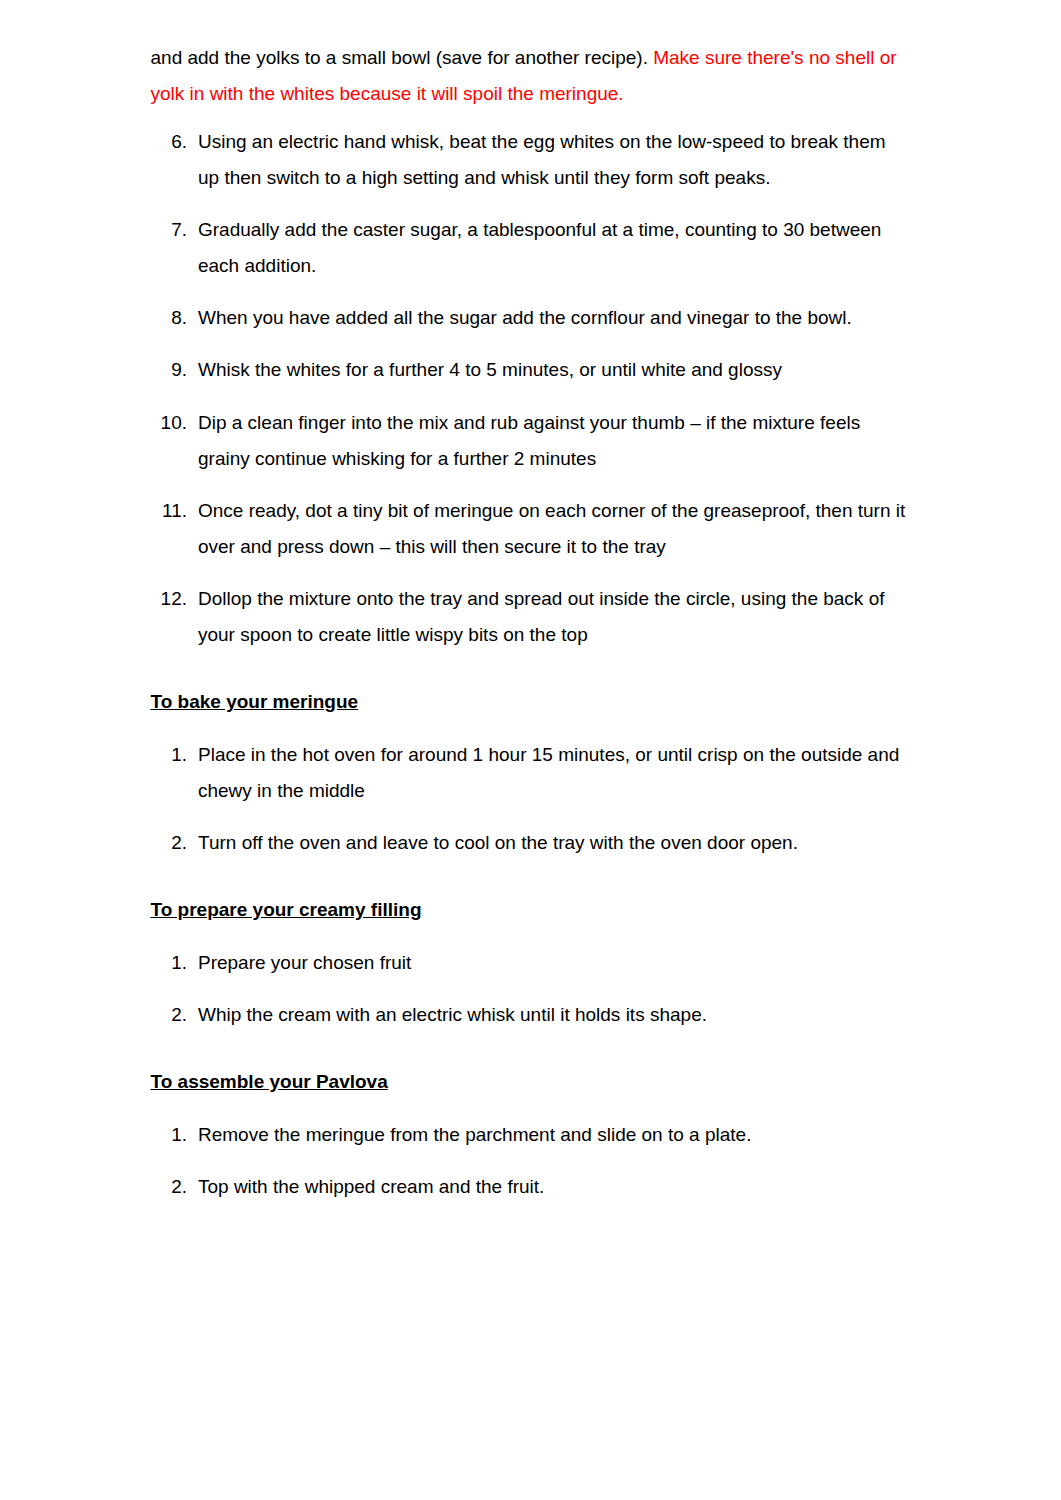and add the yolks to a small bowl (save for another recipe). Make sure there's no shell or yolk in with the whites because it will spoil the meringue.
Using an electric hand whisk, beat the egg whites on the low-speed to break them up then switch to a high setting and whisk until they form soft peaks.
Gradually add the caster sugar, a tablespoonful at a time, counting to 30 between each addition.
When you have added all the sugar add the cornflour and vinegar to the bowl.
Whisk the whites for a further 4 to 5 minutes, or until white and glossy
Dip a clean finger into the mix and rub against your thumb – if the mixture feels grainy continue whisking for a further 2 minutes
Once ready, dot a tiny bit of meringue on each corner of the greaseproof, then turn it over and press down – this will then secure it to the tray
Dollop the mixture onto the tray and spread out inside the circle, using the back of your spoon to create little wispy bits on the top
To bake your meringue
Place in the hot oven for around 1 hour 15 minutes, or until crisp on the outside and chewy in the middle
Turn off the oven and leave to cool on the tray with the oven door open.
To prepare your creamy filling
Prepare your chosen fruit
Whip the cream with an electric whisk until it holds its shape.
To assemble your Pavlova
Remove the meringue from the parchment and slide on to a plate.
Top with the whipped cream and the fruit.